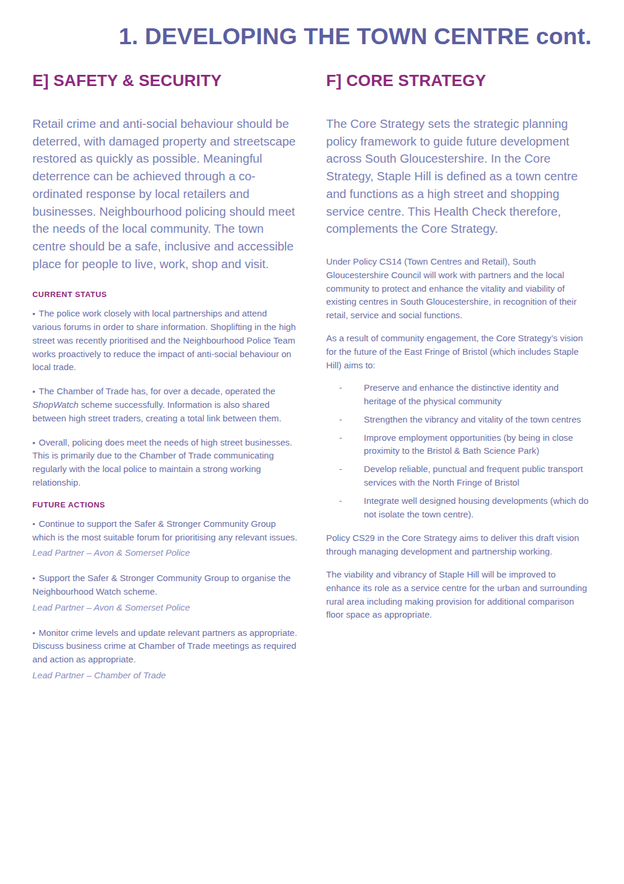1. DEVELOPING THE TOWN CENTRE cont.
E] SAFETY & SECURITY
Retail crime and anti-social behaviour should be deterred, with damaged property and streetscape restored as quickly as possible. Meaningful deterrence can be achieved through a co-ordinated response by local retailers and businesses. Neighbourhood policing should meet the needs of the local community. The town centre should be a safe, inclusive and accessible place for people to live, work, shop and visit.
Current Status
The police work closely with local partnerships and attend various forums in order to share information. Shoplifting in the high street was recently prioritised and the Neighbourhood Police Team works proactively to reduce the impact of anti-social behaviour on local trade.
The Chamber of Trade has, for over a decade, operated the ShopWatch scheme successfully. Information is also shared between high street traders, creating a total link between them.
Overall, policing does meet the needs of high street businesses. This is primarily due to the Chamber of Trade communicating regularly with the local police to maintain a strong working relationship.
Future Actions
Continue to support the Safer & Stronger Community Group which is the most suitable forum for prioritising any relevant issues.
Lead Partner – Avon & Somerset Police
Support the Safer & Stronger Community Group to organise the Neighbourhood Watch scheme.
Lead Partner – Avon & Somerset Police
Monitor crime levels and update relevant partners as appropriate. Discuss business crime at Chamber of Trade meetings as required and action as appropriate.
Lead Partner – Chamber of Trade
F] CORE STRATEGY
The Core Strategy sets the strategic planning policy framework to guide future development across South Gloucestershire. In the Core Strategy, Staple Hill is defined as a town centre and functions as a high street and shopping service centre. This Health Check therefore, complements the Core Strategy.
Under Policy CS14 (Town Centres and Retail), South Gloucestershire Council will work with partners and the local community to protect and enhance the vitality and viability of existing centres in South Gloucestershire, in recognition of their retail, service and social functions.
As a result of community engagement, the Core Strategy’s vision for the future of the East Fringe of Bristol (which includes Staple Hill) aims to:
Preserve and enhance the distinctive identity and heritage of the physical community
Strengthen the vibrancy and vitality of the town centres
Improve employment opportunities (by being in close proximity to the Bristol & Bath Science Park)
Develop reliable, punctual and frequent public transport services with the North Fringe of Bristol
Integrate well designed housing developments (which do not isolate the town centre).
Policy CS29 in the Core Strategy aims to deliver this draft vision through managing development and partnership working.
The viability and vibrancy of Staple Hill will be improved to enhance its role as a service centre for the urban and surrounding rural area including making provision for additional comparison floor space as appropriate.